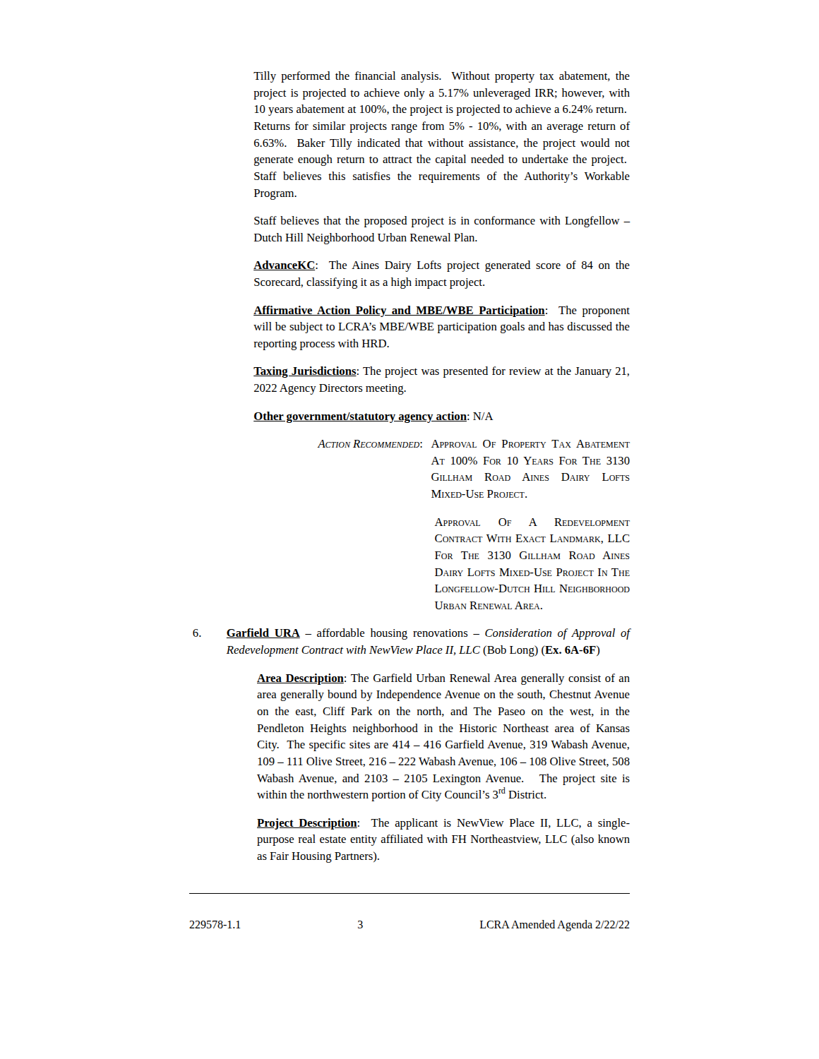Tilly performed the financial analysis. Without property tax abatement, the project is projected to achieve only a 5.17% unleveraged IRR; however, with 10 years abatement at 100%, the project is projected to achieve a 6.24% return. Returns for similar projects range from 5% - 10%, with an average return of 6.63%. Baker Tilly indicated that without assistance, the project would not generate enough return to attract the capital needed to undertake the project. Staff believes this satisfies the requirements of the Authority’s Workable Program.
Staff believes that the proposed project is in conformance with Longfellow – Dutch Hill Neighborhood Urban Renewal Plan.
AdvanceKC: The Aines Dairy Lofts project generated score of 84 on the Scorecard, classifying it as a high impact project.
Affirmative Action Policy and MBE/WBE Participation: The proponent will be subject to LCRA’s MBE/WBE participation goals and has discussed the reporting process with HRD.
Taxing Jurisdictions: The project was presented for review at the January 21, 2022 Agency Directors meeting.
Other government/statutory agency action: N/A
Action Recommended:
Approval Of Property Tax Abatement At 100% For 10 Years For The 3130 Gillham Road Aines Dairy Lofts Mixed-Use Project.
Approval Of A Redevelopment Contract With Exact Landmark, LLC For The 3130 Gillham Road Aines Dairy Lofts Mixed-Use Project In The Longfellow-Dutch Hill Neighborhood Urban Renewal Area.
6.
Garfield URA – affordable housing renovations – Consideration of Approval of Redevelopment Contract with NewView Place II, LLC (Bob Long) (Ex. 6A-6F)
Area Description: The Garfield Urban Renewal Area generally consist of an area generally bound by Independence Avenue on the south, Chestnut Avenue on the east, Cliff Park on the north, and The Paseo on the west, in the Pendleton Heights neighborhood in the Historic Northeast area of Kansas City. The specific sites are 414 – 416 Garfield Avenue, 319 Wabash Avenue, 109 – 111 Olive Street, 216 – 222 Wabash Avenue, 106 – 108 Olive Street, 508 Wabash Avenue, and 2103 – 2105 Lexington Avenue. The project site is within the northwestern portion of City Council’s 3rd District.
Project Description: The applicant is NewView Place II, LLC, a single-purpose real estate entity affiliated with FH Northeastview, LLC (also known as Fair Housing Partners).
229578-1.1
3
LCRA Amended Agenda 2/22/22